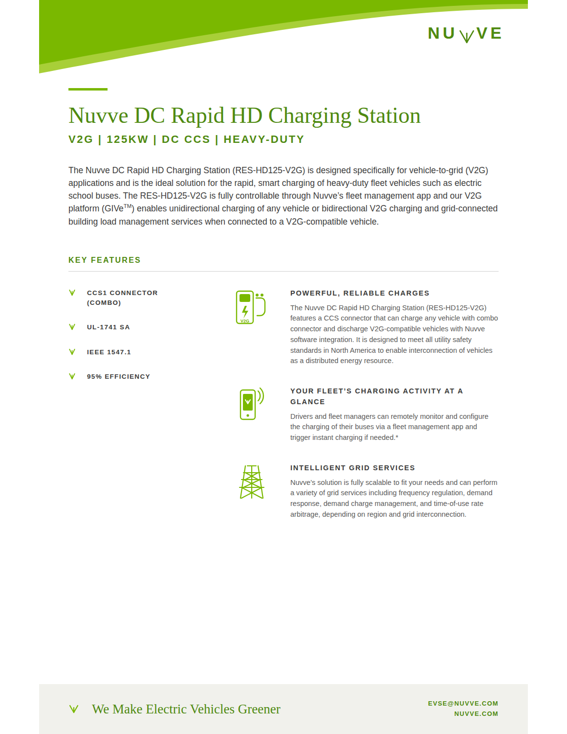NU VE
Nuvve DC Rapid HD Charging Station
V2G | 125kW | DC CCS | Heavy-Duty
The Nuvve DC Rapid HD Charging Station (RES-HD125-V2G) is designed specifically for vehicle-to-grid (V2G) applications and is the ideal solution for the rapid, smart charging of heavy-duty fleet vehicles such as electric school buses. The RES-HD125-V2G is fully controllable through Nuvve’s fleet management app and our V2G platform (GIVeTM) enables unidirectional charging of any vehicle or bidirectional V2G charging and grid-connected building load management services when connected to a V2G-compatible vehicle.
Key Features
CCS1 Connector
(Combo)
UL-1741 SA
IEEE 1547.1
95% Efficiency
V2G
Powerful, Reliable Charges
The Nuvve DC Rapid HD Charging Station (RES-HD125-V2G) features a CCS connector that can charge any vehicle with combo connector and discharge V2G-compatible vehicles with Nuvve software integration. It is designed to meet all utility safety standards in North America to enable interconnection of vehicles as a distributed energy resource.
Your Fleet’s Charging Activity at a Glance
Drivers and fleet managers can remotely monitor and configure the charging of their buses via a fleet management app and trigger instant charging if needed.*
Intelligent Grid Services
Nuvve’s solution is fully scalable to fit your needs and can perform a variety of grid services including frequency regulation, demand response, demand charge management, and time-of-use rate arbitrage, depending on region and grid interconnection.
We Make Electric Vehicles Greener
EVSE@NUVVE.COM
NUVVE.COM